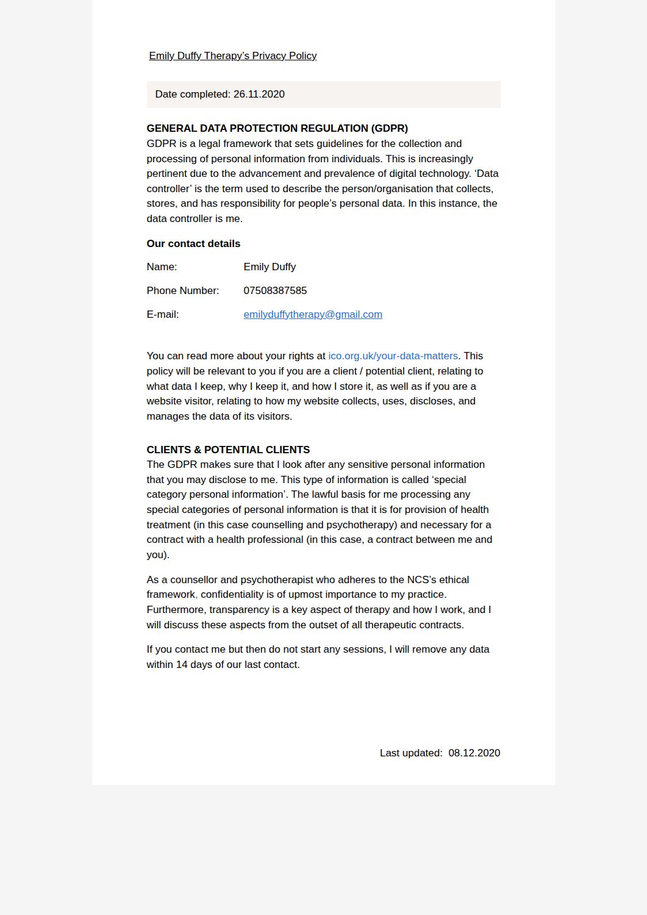Emily Duffy Therapy’s Privacy Policy
Date completed: 26.11.2020
General Data Protection Regulation (GDPR)
GDPR is a legal framework that sets guidelines for the collection and processing of personal information from individuals. This is increasingly pertinent due to the advancement and prevalence of digital technology. ‘Data controller’ is the term used to describe the person/organisation that collects, stores, and has responsibility for people’s personal data. In this instance, the data controller is me.
Our contact details
| Name: | Emily Duffy |
| Phone Number: | 07508387585 |
| E-mail: | emilyduffytherapy@gmail.com |
You can read more about your rights at ico.org.uk/your-data-matters. This policy will be relevant to you if you are a client / potential client, relating to what data I keep, why I keep it, and how I store it, as well as if you are a website visitor, relating to how my website collects, uses, discloses, and manages the data of its visitors.
Clients & Potential Clients
The GDPR makes sure that I look after any sensitive personal information that you may disclose to me. This type of information is called ‘special category personal information’. The lawful basis for me processing any special categories of personal information is that it is for provision of health treatment (in this case counselling and psychotherapy) and necessary for a contract with a health professional (in this case, a contract between me and you).
As a counsellor and psychotherapist who adheres to the NCS’s ethical framework, confidentiality is of upmost importance to my practice. Furthermore, transparency is a key aspect of therapy and how I work, and I will discuss these aspects from the outset of all therapeutic contracts.
If you contact me but then do not start any sessions, I will remove any data within 14 days of our last contact.
Last updated: 08.12.2020